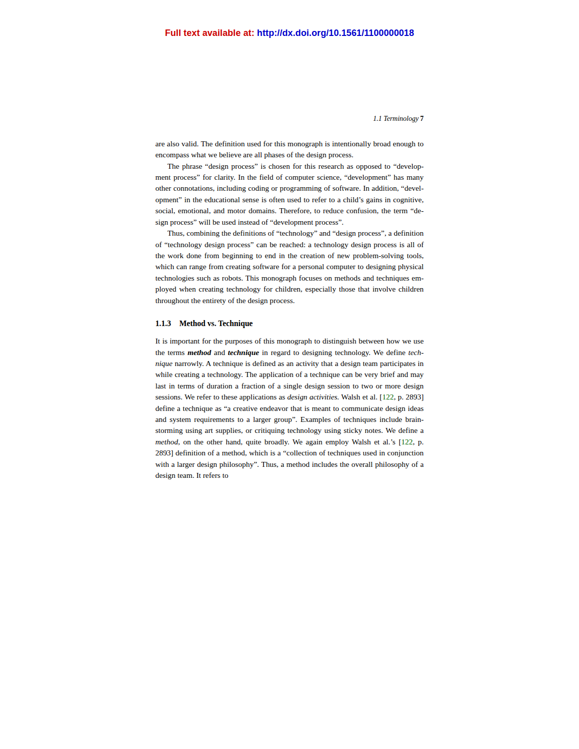Full text available at: http://dx.doi.org/10.1561/1100000018
1.1 Terminology 7
are also valid. The definition used for this monograph is intentionally broad enough to encompass what we believe are all phases of the design process.
The phrase “design process” is chosen for this research as opposed to “development process” for clarity. In the field of computer science, “development” has many other connotations, including coding or programming of software. In addition, “development” in the educational sense is often used to refer to a child’s gains in cognitive, social, emotional, and motor domains. Therefore, to reduce confusion, the term “design process” will be used instead of “development process”.
Thus, combining the definitions of “technology” and “design process”, a definition of “technology design process” can be reached: a technology design process is all of the work done from beginning to end in the creation of new problem-solving tools, which can range from creating software for a personal computer to designing physical technologies such as robots. This monograph focuses on methods and techniques employed when creating technology for children, especially those that involve children throughout the entirety of the design process.
1.1.3 Method vs. Technique
It is important for the purposes of this monograph to distinguish between how we use the terms method and technique in regard to designing technology. We define technique narrowly. A technique is defined as an activity that a design team participates in while creating a technology. The application of a technique can be very brief and may last in terms of duration a fraction of a single design session to two or more design sessions. We refer to these applications as design activities. Walsh et al. [122, p. 2893] define a technique as “a creative endeavor that is meant to communicate design ideas and system requirements to a larger group”. Examples of techniques include brainstorming using art supplies, or critiquing technology using sticky notes. We define a method, on the other hand, quite broadly. We again employ Walsh et al.’s [122, p. 2893] definition of a method, which is a “collection of techniques used in conjunction with a larger design philosophy”. Thus, a method includes the overall philosophy of a design team. It refers to